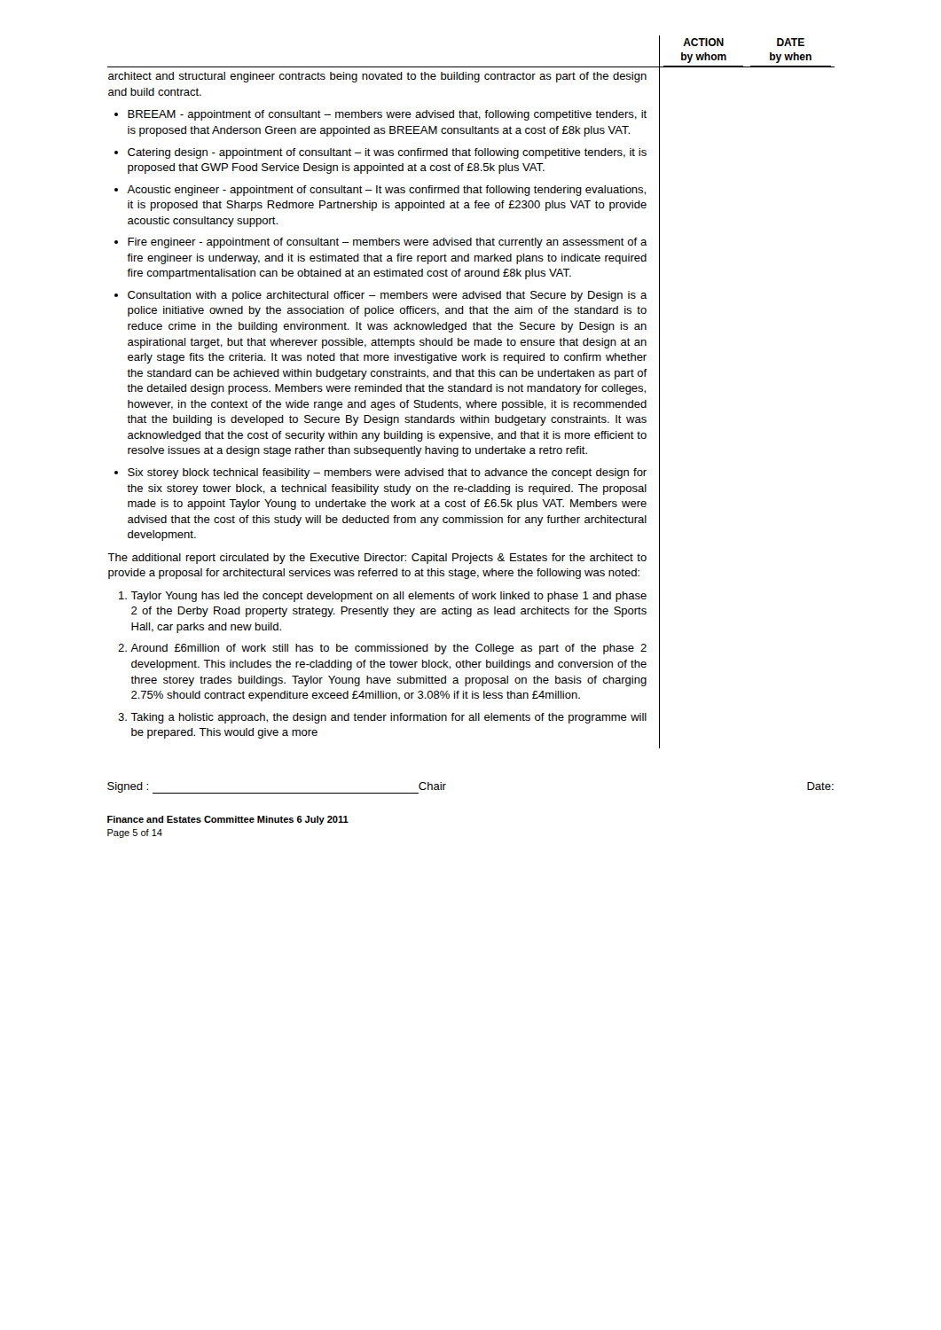| | ACTION by whom | DATE by when |
| architect and structural engineer contracts being novated to the building contractor as part of the design and build contract. BREEAM - appointment of consultant – members were advised that, following competitive tenders, it is proposed that Anderson Green are appointed as BREEAM consultants at a cost of £8k plus VAT. Catering design - appointment of consultant – it was confirmed that following competitive tenders, it is proposed that GWP Food Service Design is appointed at a cost of £8.5k plus VAT. Acoustic engineer - appointment of consultant – It was confirmed that following tendering evaluations, it is proposed that Sharps Redmore Partnership is appointed at a fee of £2300 plus VAT to provide acoustic consultancy support. Fire engineer - appointment of consultant – members were advised that currently an assessment of a fire engineer is underway, and it is estimated that a fire report and marked plans to indicate required fire compartmentalisation can be obtained at an estimated cost of around £8k plus VAT. Consultation with a police architectural officer – members were advised that Secure by Design is a police initiative owned by the association of police officers, and that the aim of the standard is to reduce crime in the building environment. It was acknowledged that the Secure by Design is an aspirational target, but that wherever possible, attempts should be made to ensure that design at an early stage fits the criteria. It was noted that more investigative work is required to confirm whether the standard can be achieved within budgetary constraints, and that this can be undertaken as part of the detailed design process. Members were reminded that the standard is not mandatory for colleges, however, in the context of the wide range and ages of Students, where possible, it is recommended that the building is developed to Secure By Design standards within budgetary constraints. It was acknowledged that the cost of security within any building is expensive, and that it is more efficient to resolve issues at a design stage rather than subsequently having to undertake a retro refit. Six storey block technical feasibility – members were advised that to advance the concept design for the six storey tower block, a technical feasibility study on the re-cladding is required. The proposal made is to appoint Taylor Young to undertake the work at a cost of £6.5k plus VAT. Members were advised that the cost of this study will be deducted from any commission for any further architectural development. The additional report circulated by the Executive Director: Capital Projects & Estates for the architect to provide a proposal for architectural services was referred to at this stage, where the following was noted: Taylor Young has led the concept development on all elements of work linked to phase 1 and phase 2 of the Derby Road property strategy. Presently they are acting as lead architects for the Sports Hall, car parks and new build. Around £6million of work still has to be commissioned by the College as part of the phase 2 development. This includes the re-cladding of the tower block, other buildings and conversion of the three storey trades buildings. Taylor Young have submitted a proposal on the basis of charging 2.75% should contract expenditure exceed £4million, or 3.08% if it is less than £4million. Taking a holistic approach, the design and tender information for all elements of the programme will be prepared. This would give a more | | |
Signed : Chair Date:
Finance and Estates Committee Minutes 6 July 2011
Page 5 of 14